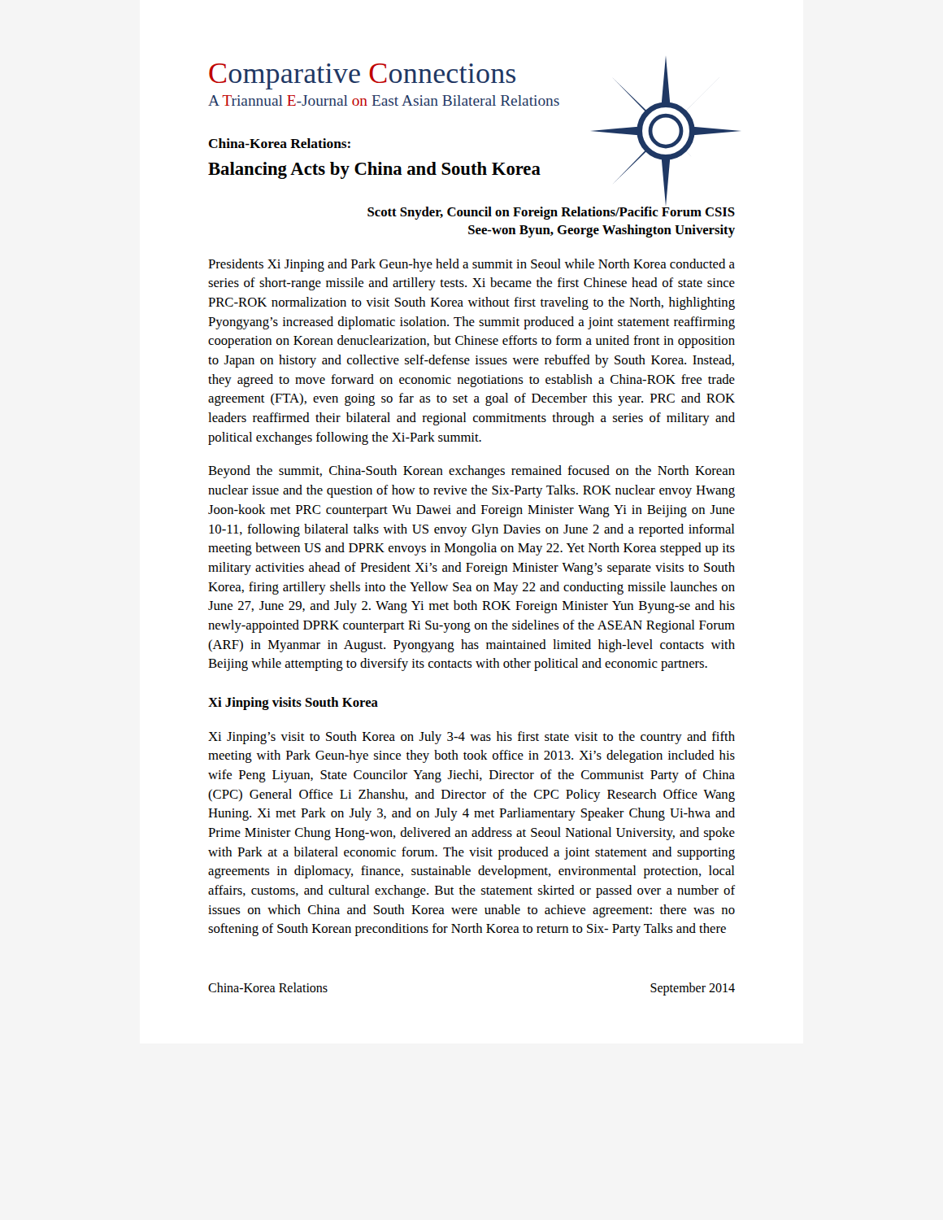Comparative Connections
A Triannual E-Journal on East Asian Bilateral Relations
China-Korea Relations:
Balancing Acts by China and South Korea
Scott Snyder, Council on Foreign Relations/Pacific Forum CSIS
See-won Byun, George Washington University
Presidents Xi Jinping and Park Geun-hye held a summit in Seoul while North Korea conducted a series of short-range missile and artillery tests. Xi became the first Chinese head of state since PRC-ROK normalization to visit South Korea without first traveling to the North, highlighting Pyongyang’s increased diplomatic isolation. The summit produced a joint statement reaffirming cooperation on Korean denuclearization, but Chinese efforts to form a united front in opposition to Japan on history and collective self-defense issues were rebuffed by South Korea. Instead, they agreed to move forward on economic negotiations to establish a China-ROK free trade agreement (FTA), even going so far as to set a goal of December this year. PRC and ROK leaders reaffirmed their bilateral and regional commitments through a series of military and political exchanges following the Xi-Park summit.
Beyond the summit, China-South Korean exchanges remained focused on the North Korean nuclear issue and the question of how to revive the Six-Party Talks. ROK nuclear envoy Hwang Joon-kook met PRC counterpart Wu Dawei and Foreign Minister Wang Yi in Beijing on June 10-11, following bilateral talks with US envoy Glyn Davies on June 2 and a reported informal meeting between US and DPRK envoys in Mongolia on May 22. Yet North Korea stepped up its military activities ahead of President Xi’s and Foreign Minister Wang’s separate visits to South Korea, firing artillery shells into the Yellow Sea on May 22 and conducting missile launches on June 27, June 29, and July 2. Wang Yi met both ROK Foreign Minister Yun Byung-se and his newly-appointed DPRK counterpart Ri Su-yong on the sidelines of the ASEAN Regional Forum (ARF) in Myanmar in August. Pyongyang has maintained limited high-level contacts with Beijing while attempting to diversify its contacts with other political and economic partners.
Xi Jinping visits South Korea
Xi Jinping’s visit to South Korea on July 3-4 was his first state visit to the country and fifth meeting with Park Geun-hye since they both took office in 2013. Xi’s delegation included his wife Peng Liyuan, State Councilor Yang Jiechi, Director of the Communist Party of China (CPC) General Office Li Zhanshu, and Director of the CPC Policy Research Office Wang Huning. Xi met Park on July 3, and on July 4 met Parliamentary Speaker Chung Ui-hwa and Prime Minister Chung Hong-won, delivered an address at Seoul National University, and spoke with Park at a bilateral economic forum. The visit produced a joint statement and supporting agreements in diplomacy, finance, sustainable development, environmental protection, local affairs, customs, and cultural exchange. But the statement skirted or passed over a number of issues on which China and South Korea were unable to achieve agreement: there was no softening of South Korean preconditions for North Korea to return to Six- Party Talks and there
China-Korea Relations September 2014